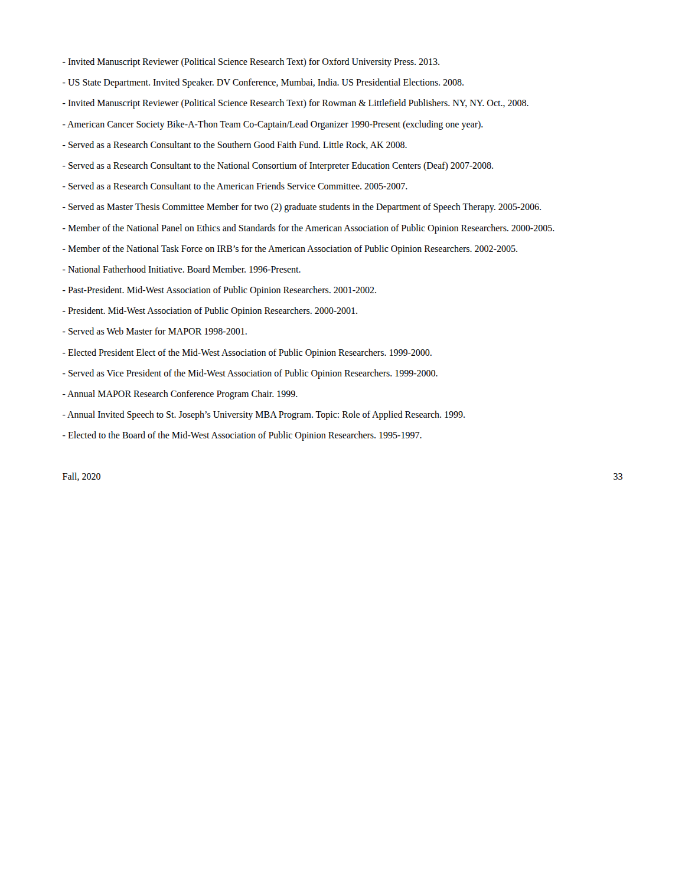Invited Manuscript Reviewer (Political Science Research Text) for Oxford University Press. 2013.
US State Department. Invited Speaker. DV Conference, Mumbai, India. US Presidential Elections. 2008.
Invited Manuscript Reviewer (Political Science Research Text) for Rowman & Littlefield Publishers. NY, NY. Oct., 2008.
American Cancer Society Bike-A-Thon Team Co-Captain/Lead Organizer 1990-Present (excluding one year).
Served as a Research Consultant to the Southern Good Faith Fund. Little Rock, AK 2008.
Served as a Research Consultant to the National Consortium of Interpreter Education Centers (Deaf) 2007-2008.
Served as a Research Consultant to the American Friends Service Committee. 2005-2007.
Served as Master Thesis Committee Member for two (2) graduate students in the Department of Speech Therapy. 2005-2006.
Member of the National Panel on Ethics and Standards for the American Association of Public Opinion Researchers. 2000-2005.
Member of the National Task Force on IRB’s for the American Association of Public Opinion Researchers. 2002-2005.
National Fatherhood Initiative. Board Member. 1996-Present.
Past-President. Mid-West Association of Public Opinion Researchers. 2001-2002.
President. Mid-West Association of Public Opinion Researchers. 2000-2001.
Served as Web Master for MAPOR 1998-2001.
Elected President Elect of the Mid-West Association of Public Opinion Researchers. 1999-2000.
Served as Vice President of the Mid-West Association of Public Opinion Researchers. 1999-2000.
Annual MAPOR Research Conference Program Chair. 1999.
Annual Invited Speech to St. Joseph’s University MBA Program. Topic: Role of Applied Research. 1999.
Elected to the Board of the Mid-West Association of Public Opinion Researchers. 1995-1997.
Fall, 2020 33